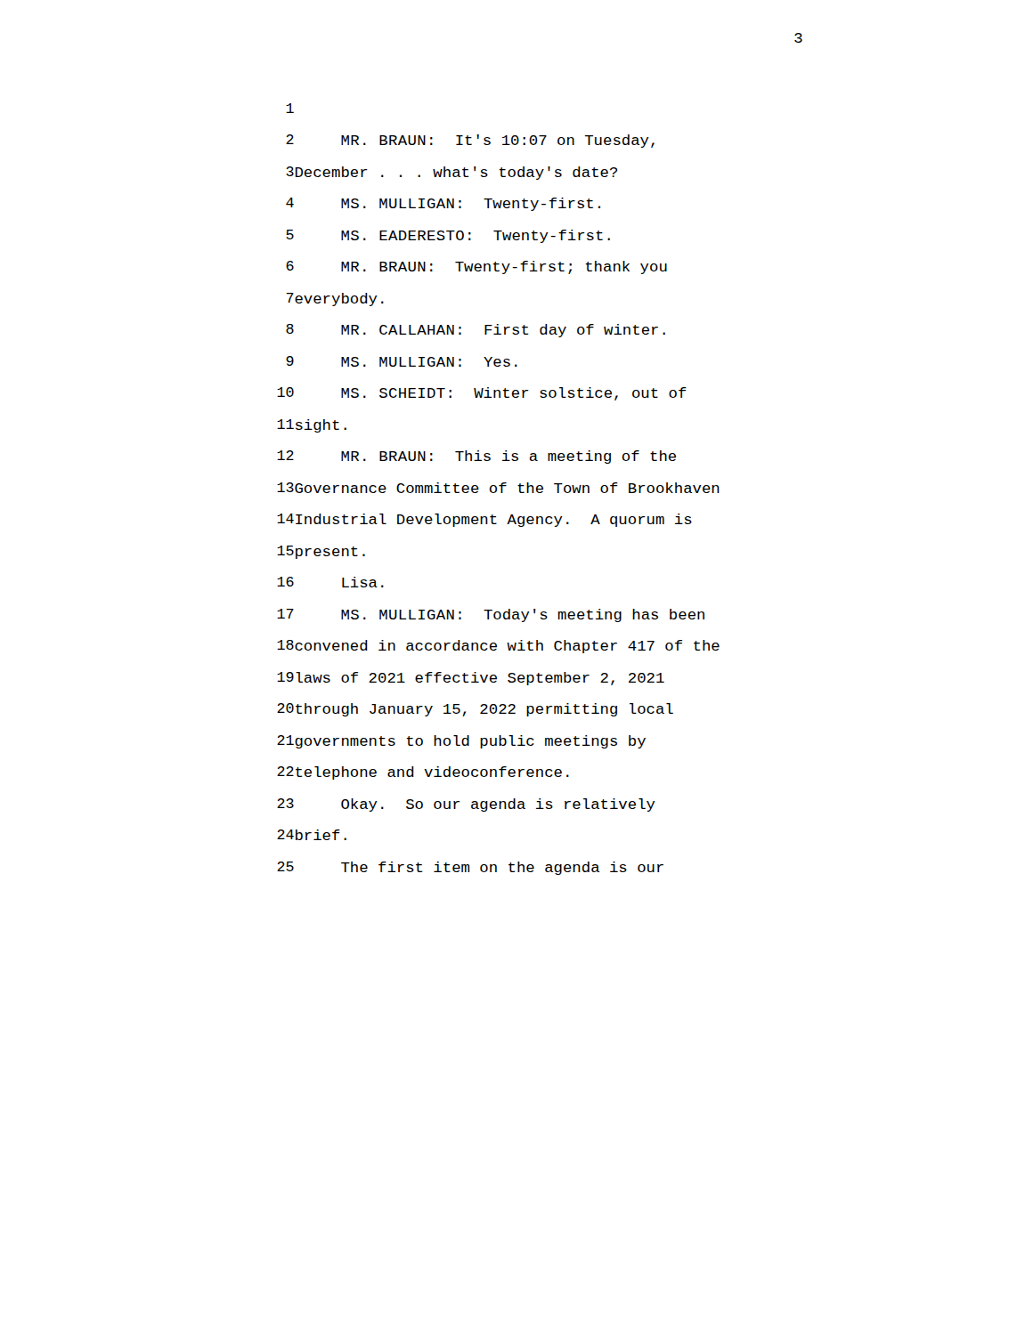3
| 1 | |
| 2 | MR. BRAUN: It's 10:07 on Tuesday, |
| 3 | December . . . what's today's date? |
| 4 | MS. MULLIGAN: Twenty-first. |
| 5 | MS. EADERESTO: Twenty-first. |
| 6 | MR. BRAUN: Twenty-first; thank you |
| 7 | everybody. |
| 8 | MR. CALLAHAN: First day of winter. |
| 9 | MS. MULLIGAN: Yes. |
| 10 | MS. SCHEIDT: Winter solstice, out of |
| 11 | sight. |
| 12 | MR. BRAUN: This is a meeting of the |
| 13 | Governance Committee of the Town of Brookhaven |
| 14 | Industrial Development Agency. A quorum is |
| 15 | present. |
| 16 | Lisa. |
| 17 | MS. MULLIGAN: Today's meeting has been |
| 18 | convened in accordance with Chapter 417 of the |
| 19 | laws of 2021 effective September 2, 2021 |
| 20 | through January 15, 2022 permitting local |
| 21 | governments to hold public meetings by |
| 22 | telephone and videoconference. |
| 23 | Okay. So our agenda is relatively |
| 24 | brief. |
| 25 | The first item on the agenda is our |